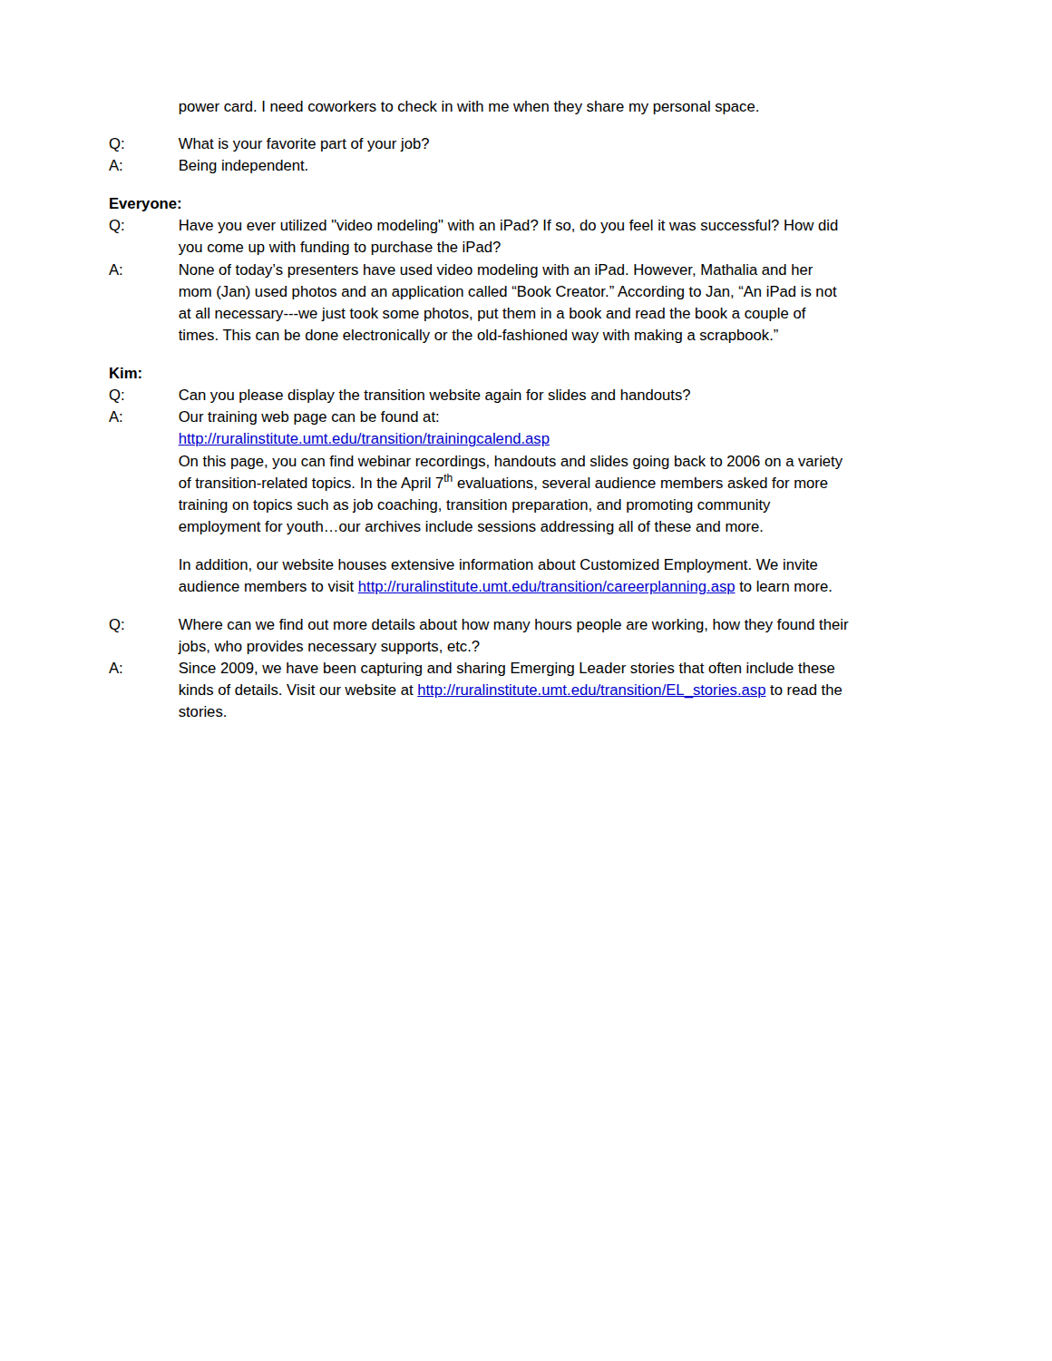power card. I need coworkers to check in with me when they share my personal space.
Q:
What is your favorite part of your job?
A:
Being independent.
Everyone:
Q:
Have you ever utilized "video modeling" with an iPad? If so, do you feel it was successful? How did you come up with funding to purchase the iPad?
A:
None of today’s presenters have used video modeling with an iPad. However, Mathalia and her mom (Jan) used photos and an application called “Book Creator.” According to Jan, “An iPad is not at all necessary---we just took some photos, put them in a book and read the book a couple of times. This can be done electronically or the old-fashioned way with making a scrapbook.”
Kim:
Q:
Can you please display the transition website again for slides and handouts?
A:
Our training web page can be found at:
http://ruralinstitute.umt.edu/transition/trainingcalend.asp
On this page, you can find webinar recordings, handouts and slides going back to 2006 on a variety of transition-related topics. In the April 7th evaluations, several audience members asked for more training on topics such as job coaching, transition preparation, and promoting community employment for youth…our archives include sessions addressing all of these and more.
In addition, our website houses extensive information about Customized Employment. We invite audience members to visit http://ruralinstitute.umt.edu/transition/careerplanning.asp to learn more.
Q:
Where can we find out more details about how many hours people are working, how they found their jobs, who provides necessary supports, etc.?
A:
Since 2009, we have been capturing and sharing Emerging Leader stories that often include these kinds of details. Visit our website at http://ruralinstitute.umt.edu/transition/EL_stories.asp to read the stories.